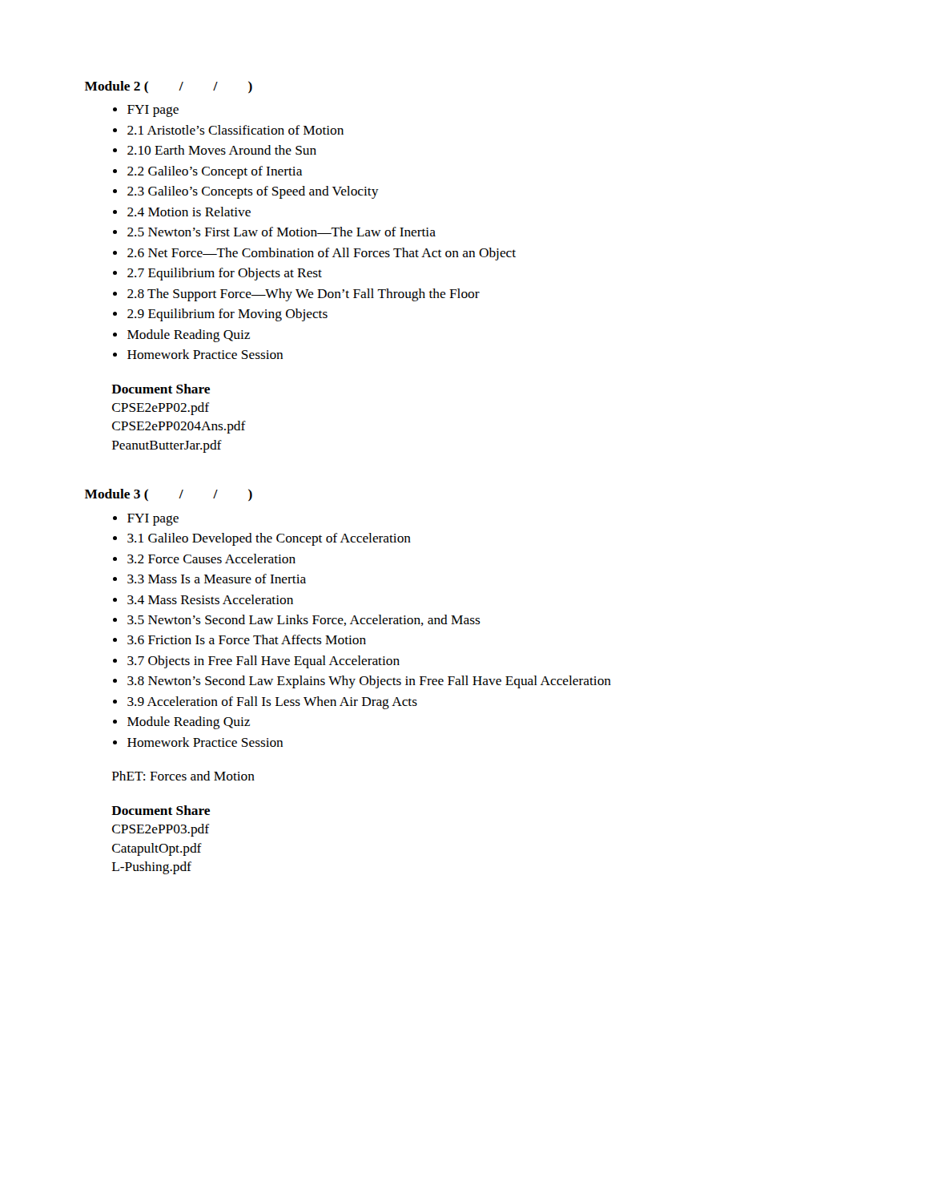Module 2 ( / / )
FYI page
2.1 Aristotle’s Classification of Motion
2.10 Earth Moves Around the Sun
2.2 Galileo’s Concept of Inertia
2.3 Galileo’s Concepts of Speed and Velocity
2.4 Motion is Relative
2.5 Newton’s First Law of Motion—The Law of Inertia
2.6 Net Force—The Combination of All Forces That Act on an Object
2.7 Equilibrium for Objects at Rest
2.8 The Support Force—Why We Don’t Fall Through the Floor
2.9 Equilibrium for Moving Objects
Module Reading Quiz
Homework Practice Session
Document Share
CPSE2ePP02.pdf
CPSE2ePP0204Ans.pdf
PeanutButterJar.pdf
Module 3 ( / / )
FYI page
3.1 Galileo Developed the Concept of Acceleration
3.2 Force Causes Acceleration
3.3 Mass Is a Measure of Inertia
3.4 Mass Resists Acceleration
3.5 Newton’s Second Law Links Force, Acceleration, and Mass
3.6 Friction Is a Force That Affects Motion
3.7 Objects in Free Fall Have Equal Acceleration
3.8 Newton’s Second Law Explains Why Objects in Free Fall Have Equal Acceleration
3.9 Acceleration of Fall Is Less When Air Drag Acts
Module Reading Quiz
Homework Practice Session
PhET: Forces and Motion
Document Share
CPSE2ePP03.pdf
CatapultOpt.pdf
L-Pushing.pdf